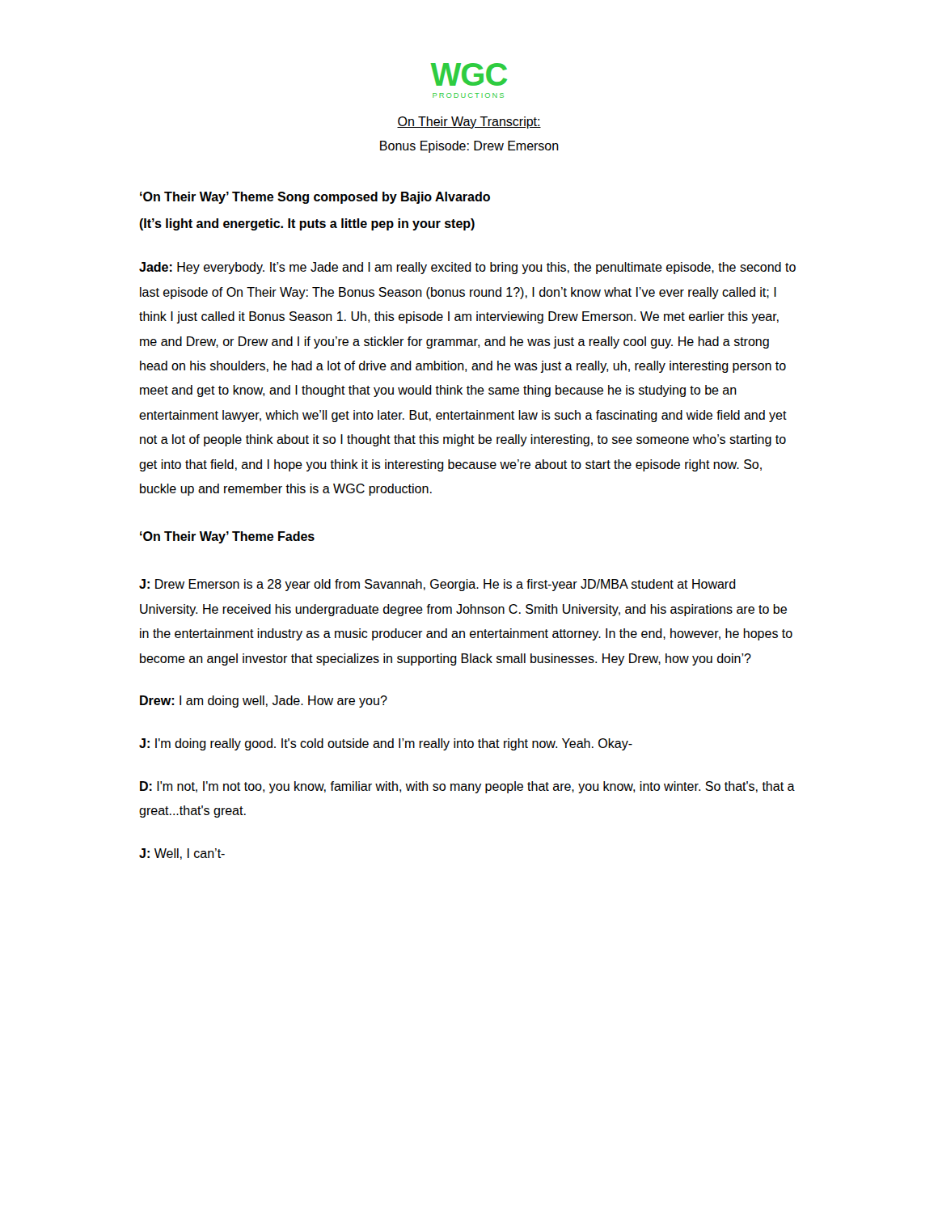WGC PRODUCTIONS
On Their Way Transcript:
Bonus Episode: Drew Emerson
‘On Their Way’ Theme Song composed by Bajio Alvarado
(It’s light and energetic. It puts a little pep in your step)
Jade: Hey everybody. It’s me Jade and I am really excited to bring you this, the penultimate episode, the second to last episode of On Their Way: The Bonus Season (bonus round 1?), I don’t know what I’ve ever really called it; I think I just called it Bonus Season 1. Uh, this episode I am interviewing Drew Emerson. We met earlier this year, me and Drew, or Drew and I if you’re a stickler for grammar, and he was just a really cool guy. He had a strong head on his shoulders, he had a lot of drive and ambition, and he was just a really, uh, really interesting person to meet and get to know, and I thought that you would think the same thing because he is studying to be an entertainment lawyer, which we’ll get into later. But, entertainment law is such a fascinating and wide field and yet not a lot of people think about it so I thought that this might be really interesting, to see someone who’s starting to get into that field, and I hope you think it is interesting because we’re about to start the episode right now. So, buckle up and remember this is a WGC production.
‘On Their Way’ Theme Fades
J: Drew Emerson is a 28 year old from Savannah, Georgia. He is a first-year JD/MBA student at Howard University. He received his undergraduate degree from Johnson C. Smith University, and his aspirations are to be in the entertainment industry as a music producer and an entertainment attorney. In the end, however, he hopes to become an angel investor that specializes in supporting Black small businesses. Hey Drew, how you doin’?
Drew: I am doing well, Jade. How are you?
J: I'm doing really good. It's cold outside and I’m really into that right now. Yeah. Okay-
D: I'm not, I'm not too, you know, familiar with, with so many people that are, you know, into winter. So that's, that a great...that's great.
J: Well, I can’t-